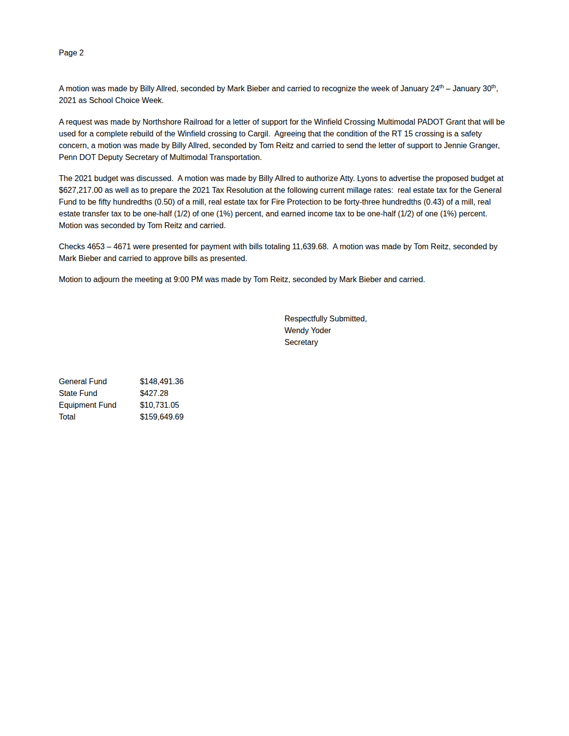Page 2
A motion was made by Billy Allred, seconded by Mark Bieber and carried to recognize the week of January 24th – January 30th, 2021 as School Choice Week.
A request was made by Northshore Railroad for a letter of support for the Winfield Crossing Multimodal PADOT Grant that will be used for a complete rebuild of the Winfield crossing to Cargil. Agreeing that the condition of the RT 15 crossing is a safety concern, a motion was made by Billy Allred, seconded by Tom Reitz and carried to send the letter of support to Jennie Granger, Penn DOT Deputy Secretary of Multimodal Transportation.
The 2021 budget was discussed. A motion was made by Billy Allred to authorize Atty. Lyons to advertise the proposed budget at $627,217.00 as well as to prepare the 2021 Tax Resolution at the following current millage rates: real estate tax for the General Fund to be fifty hundredths (0.50) of a mill, real estate tax for Fire Protection to be forty-three hundredths (0.43) of a mill, real estate transfer tax to be one-half (1/2) of one (1%) percent, and earned income tax to be one-half (1/2) of one (1%) percent. Motion was seconded by Tom Reitz and carried.
Checks 4653 – 4671 were presented for payment with bills totaling 11,639.68. A motion was made by Tom Reitz, seconded by Mark Bieber and carried to approve bills as presented.
Motion to adjourn the meeting at 9:00 PM was made by Tom Reitz, seconded by Mark Bieber and carried.
Respectfully Submitted,
Wendy Yoder
Secretary
| General Fund | $148,491.36 |
| State Fund | $427.28 |
| Equipment Fund | $10,731.05 |
| Total | $159,649.69 |